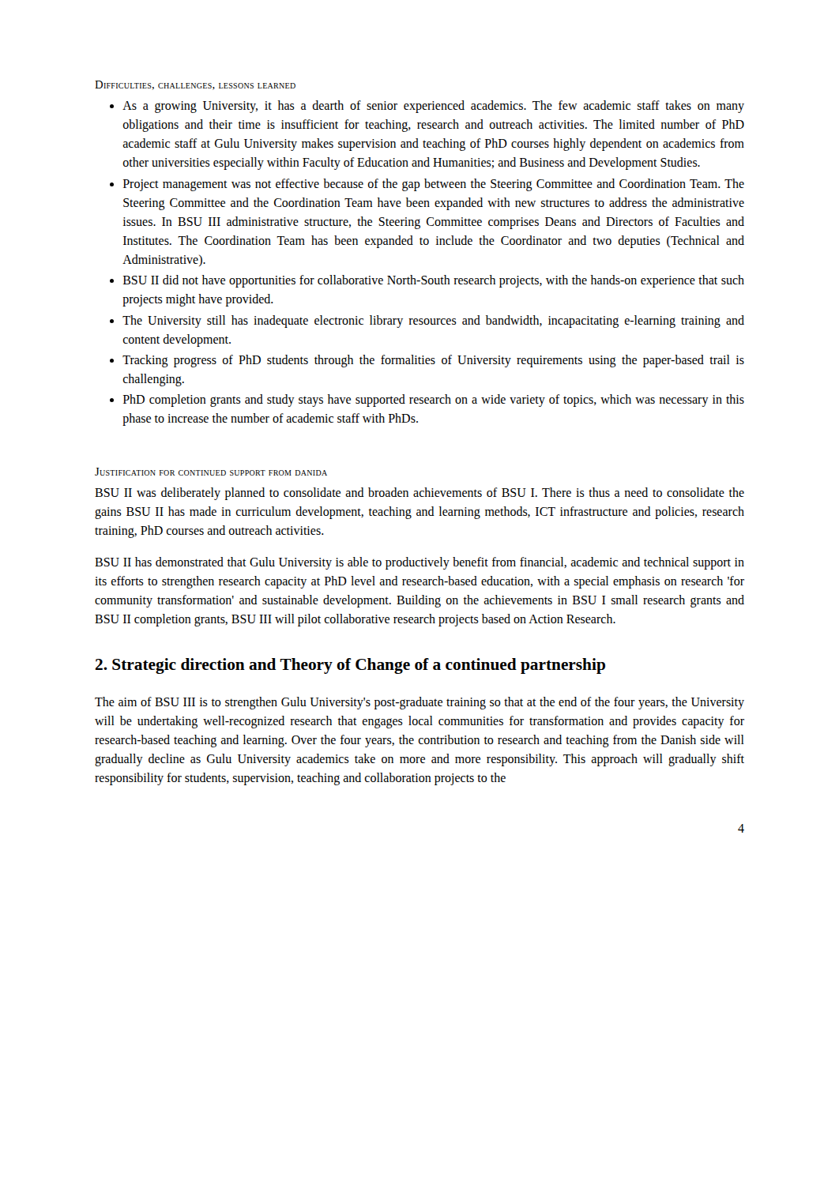Difficulties, challenges, lessons learned
As a growing University, it has a dearth of senior experienced academics. The few academic staff takes on many obligations and their time is insufficient for teaching, research and outreach activities. The limited number of PhD academic staff at Gulu University makes supervision and teaching of PhD courses highly dependent on academics from other universities especially within Faculty of Education and Humanities; and Business and Development Studies.
Project management was not effective because of the gap between the Steering Committee and Coordination Team. The Steering Committee and the Coordination Team have been expanded with new structures to address the administrative issues. In BSU III administrative structure, the Steering Committee comprises Deans and Directors of Faculties and Institutes. The Coordination Team has been expanded to include the Coordinator and two deputies (Technical and Administrative).
BSU II did not have opportunities for collaborative North-South research projects, with the hands-on experience that such projects might have provided.
The University still has inadequate electronic library resources and bandwidth, incapacitating e-learning training and content development.
Tracking progress of PhD students through the formalities of University requirements using the paper-based trail is challenging.
PhD completion grants and study stays have supported research on a wide variety of topics, which was necessary in this phase to increase the number of academic staff with PhDs.
Justification for continued support from Danida
BSU II was deliberately planned to consolidate and broaden achievements of BSU I. There is thus a need to consolidate the gains BSU II has made in curriculum development, teaching and learning methods, ICT infrastructure and policies, research training, PhD courses and outreach activities.
BSU II has demonstrated that Gulu University is able to productively benefit from financial, academic and technical support in its efforts to strengthen research capacity at PhD level and research-based education, with a special emphasis on research 'for community transformation' and sustainable development. Building on the achievements in BSU I small research grants and BSU II completion grants, BSU III will pilot collaborative research projects based on Action Research.
2. Strategic direction and Theory of Change of a continued partnership
The aim of BSU III is to strengthen Gulu University's post-graduate training so that at the end of the four years, the University will be undertaking well-recognized research that engages local communities for transformation and provides capacity for research-based teaching and learning. Over the four years, the contribution to research and teaching from the Danish side will gradually decline as Gulu University academics take on more and more responsibility. This approach will gradually shift responsibility for students, supervision, teaching and collaboration projects to the
4